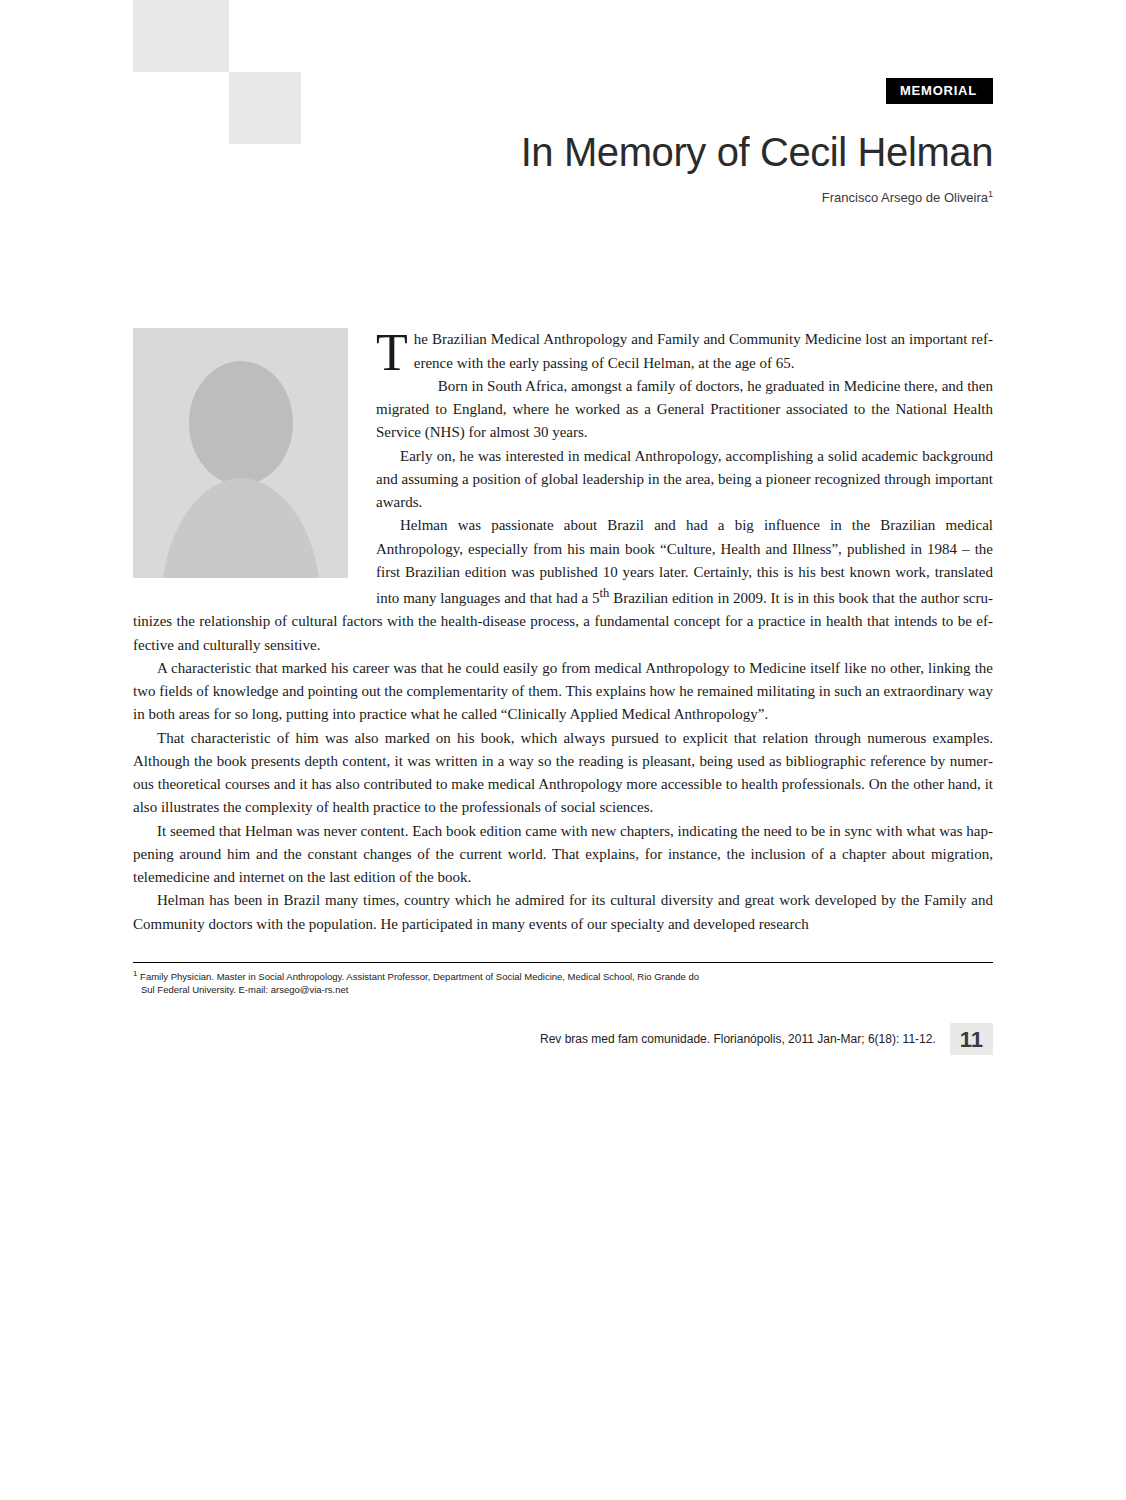MEMORIAL
In Memory of Cecil Helman
Francisco Arsego de Oliveira1
The Brazilian Medical Anthropology and Family and Community Medicine lost an important reference with the early passing of Cecil Helman, at the age of 65.
Born in South Africa, amongst a family of doctors, he graduated in Medicine there, and then migrated to England, where he worked as a General Practitioner associated to the National Health Service (NHS) for almost 30 years.
Early on, he was interested in medical Anthropology, accomplishing a solid academic background and assuming a position of global leadership in the area, being a pioneer recognized through important awards.
Helman was passionate about Brazil and had a big influence in the Brazilian medical Anthropology, especially from his main book “Culture, Health and Illness”, published in 1984 – the first Brazilian edition was published 10 years later. Certainly, this is his best known work, translated into many languages and that had a 5th Brazilian edition in 2009. It is in this book that the author scrutinizes the relationship of cultural factors with the health-disease process, a fundamental concept for a practice in health that intends to be effective and culturally sensitive.
A characteristic that marked his career was that he could easily go from medical Anthropology to Medicine itself like no other, linking the two fields of knowledge and pointing out the complementarity of them. This explains how he remained militating in such an extraordinary way in both areas for so long, putting into practice what he called “Clinically Applied Medical Anthropology”.
That characteristic of him was also marked on his book, which always pursued to explicit that relation through numerous examples. Although the book presents depth content, it was written in a way so the reading is pleasant, being used as bibliographic reference by numerous theoretical courses and it has also contributed to make medical Anthropology more accessible to health professionals. On the other hand, it also illustrates the complexity of health practice to the professionals of social sciences.
It seemed that Helman was never content. Each book edition came with new chapters, indicating the need to be in sync with what was happening around him and the constant changes of the current world. That explains, for instance, the inclusion of a chapter about migration, telemedicine and internet on the last edition of the book.
Helman has been in Brazil many times, country which he admired for its cultural diversity and great work developed by the Family and Community doctors with the population. He participated in many events of our specialty and developed research
1 Family Physician. Master in Social Anthropology. Assistant Professor, Department of Social Medicine, Medical School, Rio Grande do Sul Federal University. E-mail: arsego@via-rs.net
Rev bras med fam comunidade. Florianópolis, 2011 Jan-Mar; 6(18): 11-12.
11